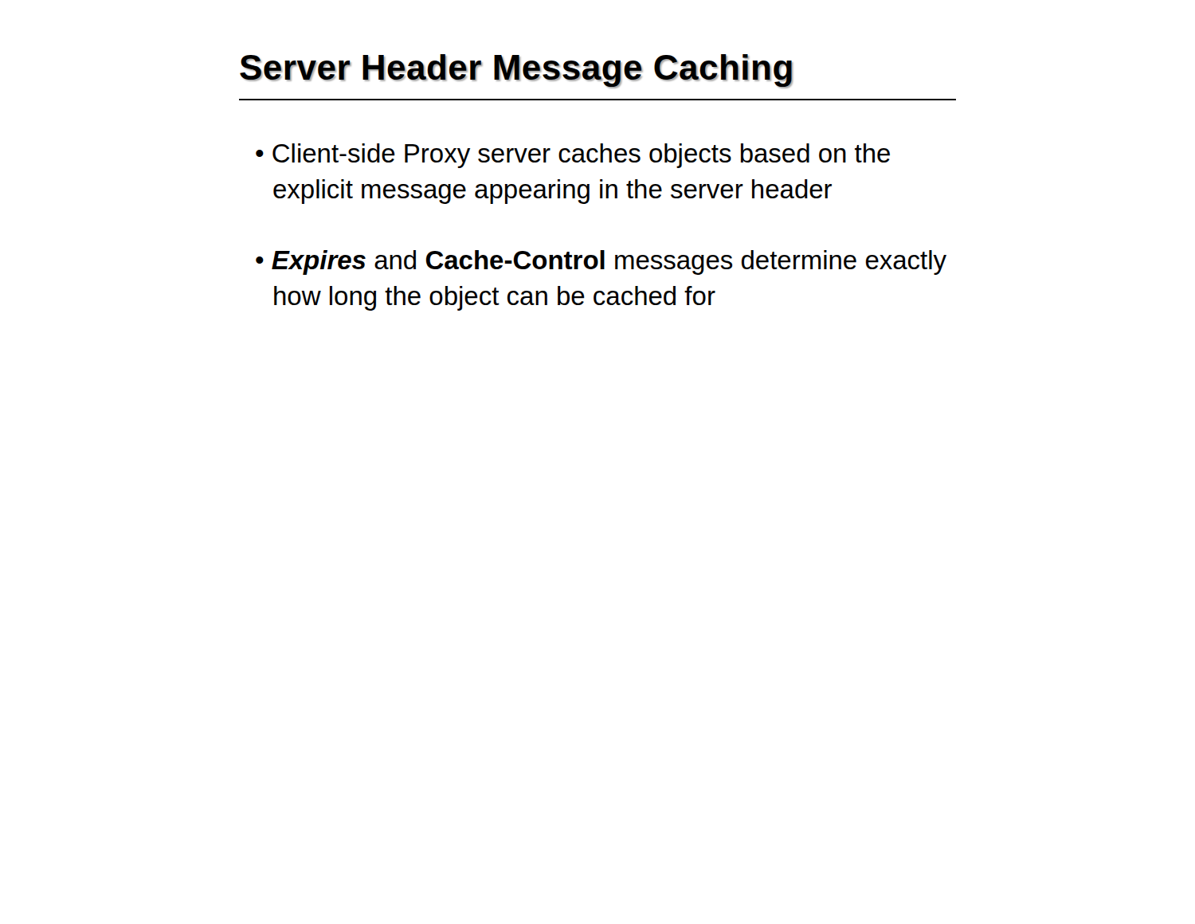Server Header Message Caching
Client-side Proxy server caches objects based on the explicit message appearing in the server header
Expires and Cache-Control messages determine exactly how long the object can be cached for